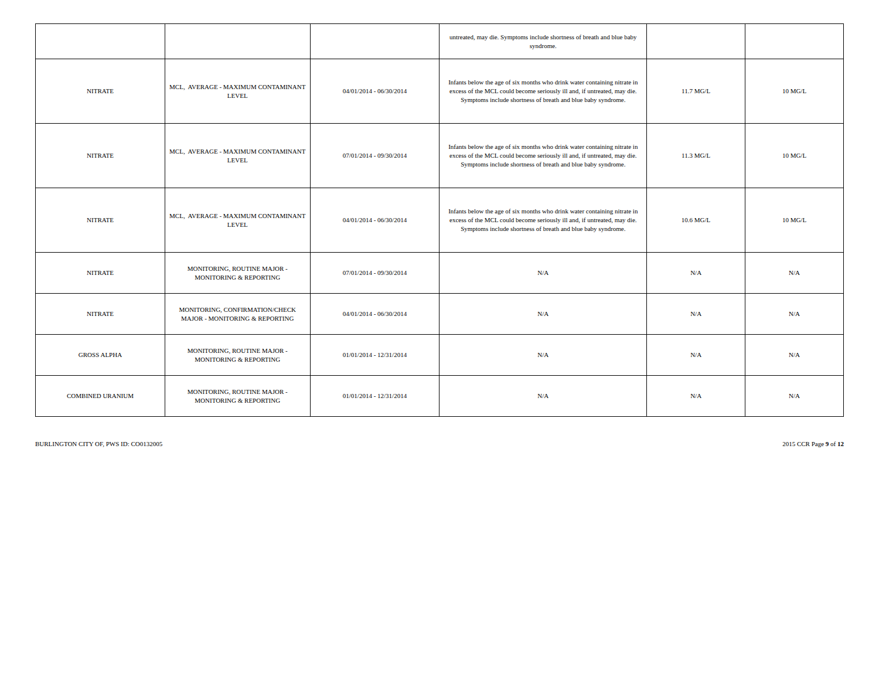| | | | untreated, may die. Symptoms include shortness of breath and blue baby syndrome. | | |
| NITRATE | MCL, AVERAGE - MAXIMUM CONTAMINANT LEVEL | 04/01/2014 - 06/30/2014 | Infants below the age of six months who drink water containing nitrate in excess of the MCL could become seriously ill and, if untreated, may die. Symptoms include shortness of breath and blue baby syndrome. | 11.7 MG/L | 10 MG/L |
| NITRATE | MCL, AVERAGE - MAXIMUM CONTAMINANT LEVEL | 07/01/2014 - 09/30/2014 | Infants below the age of six months who drink water containing nitrate in excess of the MCL could become seriously ill and, if untreated, may die. Symptoms include shortness of breath and blue baby syndrome. | 11.3 MG/L | 10 MG/L |
| NITRATE | MCL, AVERAGE - MAXIMUM CONTAMINANT LEVEL | 04/01/2014 - 06/30/2014 | Infants below the age of six months who drink water containing nitrate in excess of the MCL could become seriously ill and, if untreated, may die. Symptoms include shortness of breath and blue baby syndrome. | 10.6 MG/L | 10 MG/L |
| NITRATE | MONITORING, ROUTINE MAJOR - MONITORING & REPORTING | 07/01/2014 - 09/30/2014 | N/A | N/A | N/A |
| NITRATE | MONITORING, CONFIRMATION/CHECK MAJOR - MONITORING & REPORTING | 04/01/2014 - 06/30/2014 | N/A | N/A | N/A |
| GROSS ALPHA | MONITORING, ROUTINE MAJOR - MONITORING & REPORTING | 01/01/2014 - 12/31/2014 | N/A | N/A | N/A |
| COMBINED URANIUM | MONITORING, ROUTINE MAJOR - MONITORING & REPORTING | 01/01/2014 - 12/31/2014 | N/A | N/A | N/A |
BURLINGTON CITY OF, PWS ID: CO0132005
2015 CCR Page 9 of 12